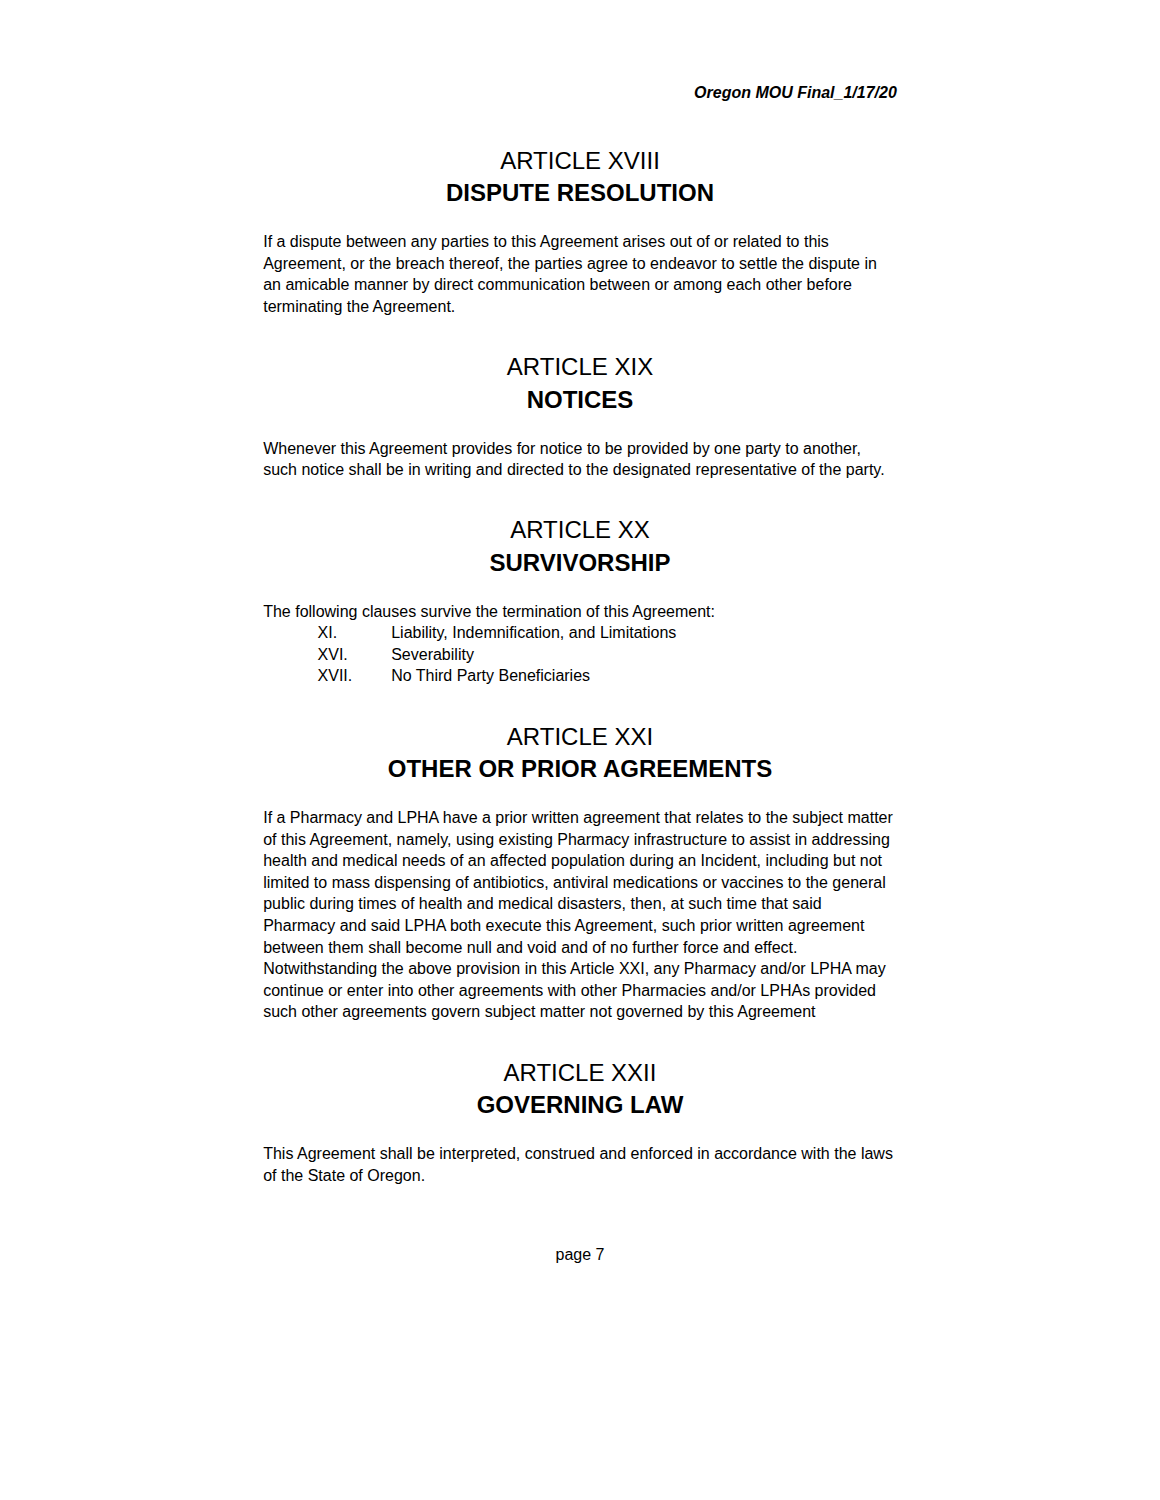Oregon MOU Final_1/17/20
ARTICLE XVIII DISPUTE RESOLUTION
If a dispute between any parties to this Agreement arises out of or related to this Agreement, or the breach thereof, the parties agree to endeavor to settle the dispute in an amicable manner by direct communication between or among each other before terminating the Agreement.
ARTICLE XIX NOTICES
Whenever this Agreement provides for notice to be provided by one party to another, such notice shall be in writing and directed to the designated representative of the party.
ARTICLE XX SURVIVORSHIP
The following clauses survive the termination of this Agreement:
XI. Liability, Indemnification, and Limitations
XVI. Severability
XVII. No Third Party Beneficiaries
ARTICLE XXI OTHER OR PRIOR AGREEMENTS
If a Pharmacy and LPHA have a prior written agreement that relates to the subject matter of this Agreement, namely, using existing Pharmacy infrastructure to assist in addressing health and medical needs of an affected population during an Incident, including but not limited to mass dispensing of antibiotics, antiviral medications or vaccines to the general public during times of health and medical disasters, then, at such time that said Pharmacy and said LPHA both execute this Agreement, such prior written agreement between them shall become null and void and of no further force and effect. Notwithstanding the above provision in this Article XXI, any Pharmacy and/or LPHA may continue or enter into other agreements with other Pharmacies and/or LPHAs provided such other agreements govern subject matter not governed by this Agreement
ARTICLE XXII GOVERNING LAW
This Agreement shall be interpreted, construed and enforced in accordance with the laws of the State of Oregon.
page 7